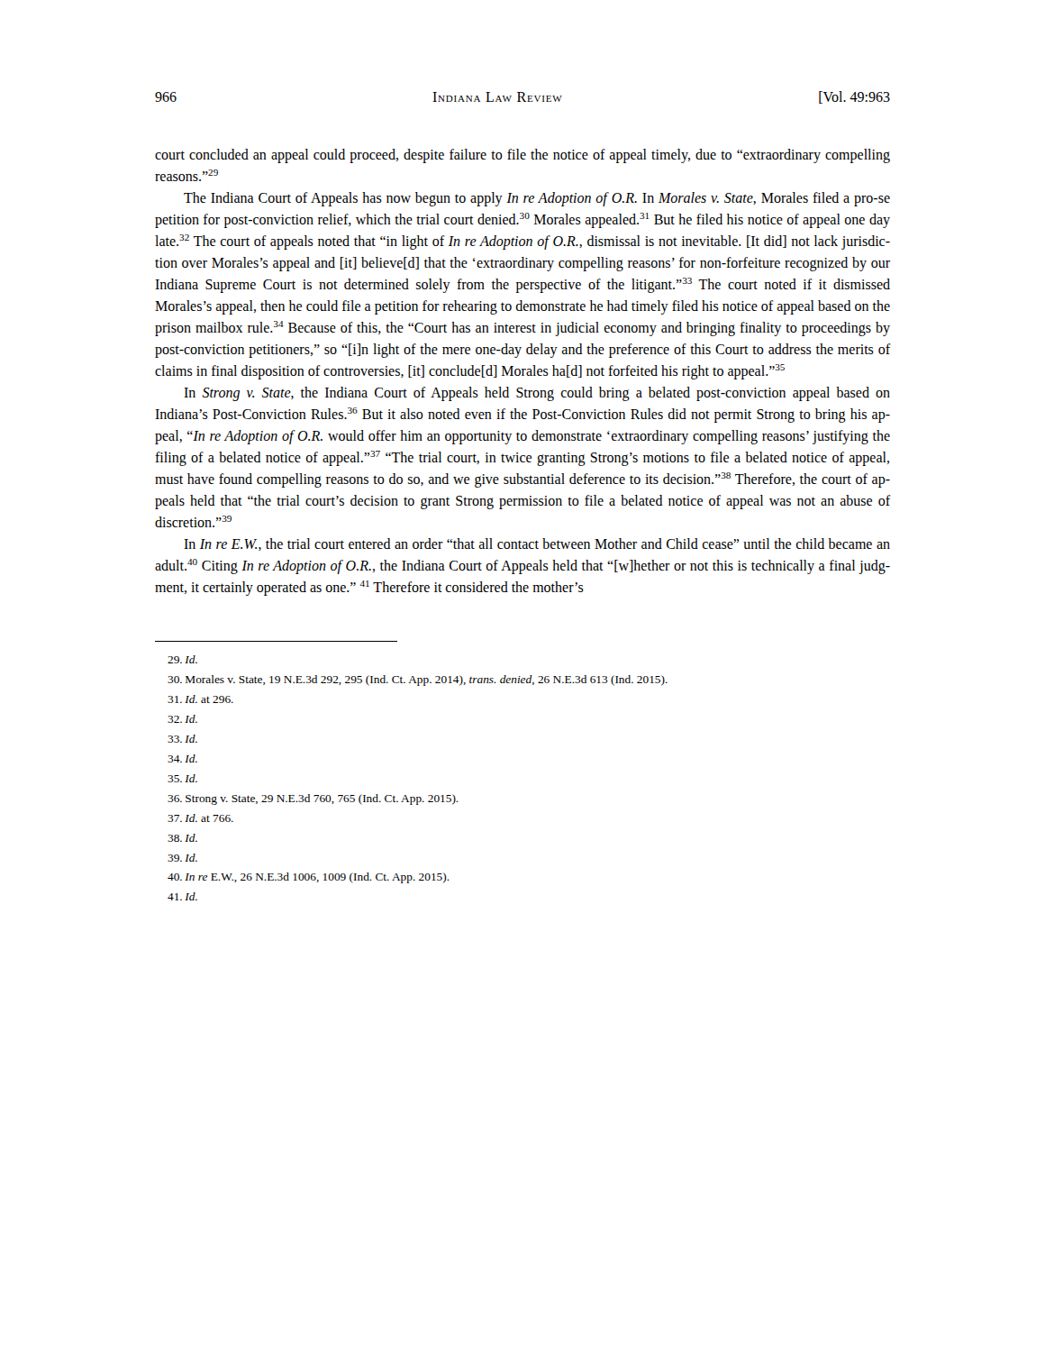966 Indiana Law Review [Vol. 49:963
court concluded an appeal could proceed, despite failure to file the notice of appeal timely, due to “extraordinary compelling reasons.”29
The Indiana Court of Appeals has now begun to apply In re Adoption of O.R. In Morales v. State, Morales filed a pro-se petition for post-conviction relief, which the trial court denied.30 Morales appealed.31 But he filed his notice of appeal one day late.32 The court of appeals noted that “in light of In re Adoption of O.R., dismissal is not inevitable. [It did] not lack jurisdiction over Morales’s appeal and [it] believe[d] that the ‘extraordinary compelling reasons’ for non-forfeiture recognized by our Indiana Supreme Court is not determined solely from the perspective of the litigant.”33 The court noted if it dismissed Morales’s appeal, then he could file a petition for rehearing to demonstrate he had timely filed his notice of appeal based on the prison mailbox rule.34 Because of this, the “Court has an interest in judicial economy and bringing finality to proceedings by post-conviction petitioners,” so “[i]n light of the mere one-day delay and the preference of this Court to address the merits of claims in final disposition of controversies, [it] conclude[d] Morales ha[d] not forfeited his right to appeal.”35
In Strong v. State, the Indiana Court of Appeals held Strong could bring a belated post-conviction appeal based on Indiana’s Post-Conviction Rules.36 But it also noted even if the Post-Conviction Rules did not permit Strong to bring his appeal, “In re Adoption of O.R. would offer him an opportunity to demonstrate ‘extraordinary compelling reasons’ justifying the filing of a belated notice of appeal.”37 “The trial court, in twice granting Strong’s motions to file a belated notice of appeal, must have found compelling reasons to do so, and we give substantial deference to its decision.”38 Therefore, the court of appeals held that “the trial court’s decision to grant Strong permission to file a belated notice of appeal was not an abuse of discretion.”39
In In re E.W., the trial court entered an order “that all contact between Mother and Child cease” until the child became an adult.40 Citing In re Adoption of O.R., the Indiana Court of Appeals held that “[w]hether or not this is technically a final judgment, it certainly operated as one.” 41 Therefore it considered the mother’s
29 Id.
30 Morales v. State, 19 N.E.3d 292, 295 (Ind. Ct. App. 2014), trans. denied, 26 N.E.3d 613 (Ind. 2015).
31 Id. at 296.
32 Id.
33 Id.
34 Id.
35 Id.
36 Strong v. State, 29 N.E.3d 760, 765 (Ind. Ct. App. 2015).
37 Id. at 766.
38 Id.
39 Id.
40 In re E.W., 26 N.E.3d 1006, 1009 (Ind. Ct. App. 2015).
41 Id.